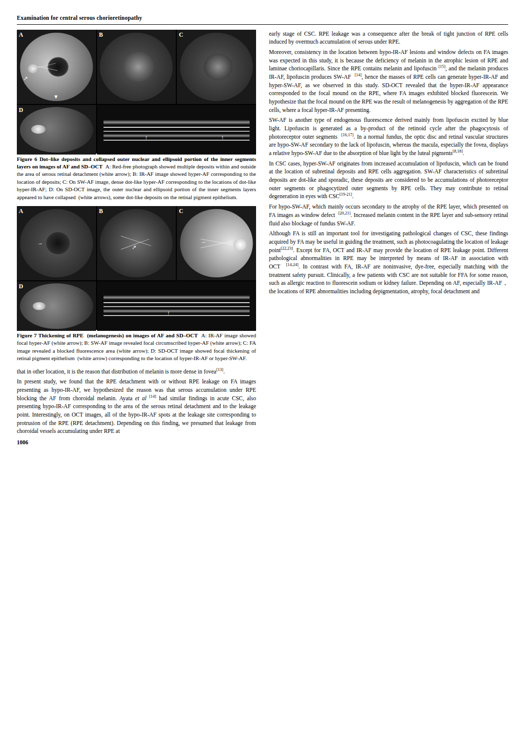Examination for central serous chorioretinopathy
A
↗
▼
B
C
D
↑
↑
Figure 6 Dot–like deposits and collapsed outer nuclear and ellipsoid portion of the inner segments layers on images of AF and SD–OCT A: Red-free photograph showed multiple deposits within and outside the area of serous retinal detachment (white arrow); B: IR-AF image showed hyper-AF corresponding to the location of deposits; C: On SW-AF image, dense dot-like hyper-AF corresponding to the locations of dot-like hyper-IR-AF; D: On SD-OCT image, the outer nuclear and ellipsoid portion of the inner segments layers appeared to have collapsed (white arrows), some dot-like deposits on the retinal pigment epithelium.
A
→
B
↗
C
→
D
↑
Figure 7 Thickening of RPE (melanogenesis) on images of AF and SD–OCT A: IR-AF image showed focal hyper-AF (white arrow); B: SW-AF image revealed focal circumscribed hyper-AF (white arrow); C: FA image revealed a blocked fluorescence area (white arrow); D: SD-OCT image showed focal thickening of retinal pigment epithelium (white arrow) corresponding to the location of hyper-IR-AF or hyper-SW-AF.
that in other location, it is the reason that distribution of melanin is more dense in fovea[13].
In present study, we found that the RPE detachment with or without RPE leakage on FA images presenting as hypo-IR-AF, we hypothesized the reason was that serous accumulation under RPE blocking the AF from choroidal melanin. Ayata et al [14] had similar findings in acute CSC, also presenting hypo-IR-AF corresponding to the area of the serous retinal detachment and to the leakage point. Interestingly, on OCT images, all of the hypo-IR-AF spots at the leakage site corresponding to protrusion of the RPE (RPE detachment). Depending on this finding, we presumed that leakage from choroidal vessels accumulating under RPE at
1006
early stage of CSC. RPE leakage was a consequence after the break of tight junction of RPE cells induced by overmuch accumulation of serous under RPE.
Moreover, consistency in the location between hypo-IR-AF lesions and window defects on FA images was expected in this study, it is because the deficiency of melanin in the atrophic lesion of RPE and laminae choriocapillaris. Since the RPE contains melanin and lipofuscin [15], and the melanin produces IR-AF, lipofuscin produces SW-AF [14], hence the masses of RPE cells can generate hyper-IR-AF and hyper-SW-AF, as we observed in this study. SD-OCT revealed that the hyper-IR-AF appearance corresponded to the focal mound on the RPE, where FA images exhibited blocked fluorescein. We hypothesize that the focal mound on the RPE was the result of melanogenesis by aggregation of the RPE cells, where a focal hyper-IR-AF presenting.
SW-AF is another type of endogenous fluorescence derived mainly from lipofuscin excited by blue light. Lipofuscin is generated as a by-product of the retinoid cycle after the phagocytosis of photoreceptor outer segments [16,17]. In a normal fundus, the optic disc and retinal vascular structures are hypo-SW-AF secondary to the lack of lipofuscin, whereas the macula, especially the fovea, displays a relative hypo-SW-AF due to the absorption of blue light by the luteal pigments[8,18].
In CSC cases, hyper-SW-AF originates from increased accumulation of lipofuscin, which can be found at the location of subretinal deposits and RPE cells aggregation. SW-AF characteristics of subretinal deposits are dot-like and sporadic, these deposits are considered to be accumulations of photoreceptor outer segments or phagocytized outer segments by RPE cells. They may contribute to retinal degeneration in eyes with CSC[19-21].
For hypo-SW-AF, which mainly occurs secondary to the atrophy of the RPE layer, which presented on FA images as window defect [20,21]. Increased melanin content in the RPE layer and sub-sensory retinal fluid also blockage of fundus SW-AF.
Although FA is still an important tool for investigating pathological changes of CSC, these findings acquired by FA may be useful in guiding the treatment, such as photocoagulating the location of leakage point[22,23]. Except for FA, OCT and IR-AF may provide the location of RPE leakage point. Different pathological abnormalities in RPE may be interpreted by means of IR-AF in association with OCT [14,24]. In contrast with FA, IR-AF are noninvasive, dye-free, especially matching with the treatment safety pursuit. Clinically, a few patients with CSC are not suitable for FFA for some reason, such as allergic reaction to fluorescein sodium or kidney failure. Depending on AF, especially IR-AF，the locations of RPE abnormalities including depigmentation, atrophy, focal detachment and